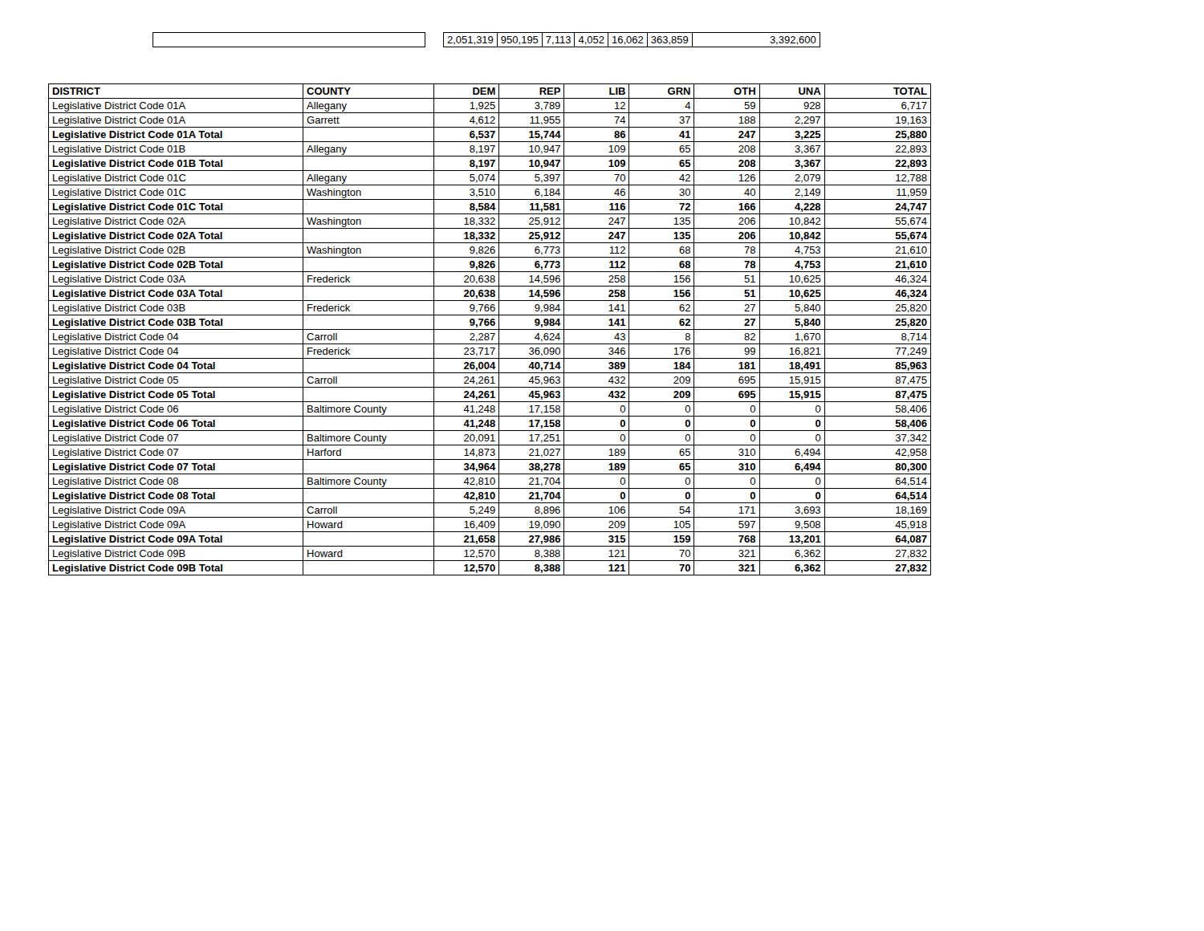| | | 2,051,319 | 950,195 | 7,113 | 4,052 | 16,062 | 363,859 | 3,392,600 |
| DISTRICT | COUNTY | DEM | REP | LIB | GRN | OTH | UNA | TOTAL |
| --- | --- | --- | --- | --- | --- | --- | --- | --- |
| Legislative District Code 01A | Allegany | 1,925 | 3,789 | 12 | 4 | 59 | 928 | 6,717 |
| Legislative District Code 01A | Garrett | 4,612 | 11,955 | 74 | 37 | 188 | 2,297 | 19,163 |
| Legislative District Code 01A Total | | 6,537 | 15,744 | 86 | 41 | 247 | 3,225 | 25,880 |
| Legislative District Code 01B | Allegany | 8,197 | 10,947 | 109 | 65 | 208 | 3,367 | 22,893 |
| Legislative District Code 01B Total | | 8,197 | 10,947 | 109 | 65 | 208 | 3,367 | 22,893 |
| Legislative District Code 01C | Allegany | 5,074 | 5,397 | 70 | 42 | 126 | 2,079 | 12,788 |
| Legislative District Code 01C | Washington | 3,510 | 6,184 | 46 | 30 | 40 | 2,149 | 11,959 |
| Legislative District Code 01C Total | | 8,584 | 11,581 | 116 | 72 | 166 | 4,228 | 24,747 |
| Legislative District Code 02A | Washington | 18,332 | 25,912 | 247 | 135 | 206 | 10,842 | 55,674 |
| Legislative District Code 02A Total | | 18,332 | 25,912 | 247 | 135 | 206 | 10,842 | 55,674 |
| Legislative District Code 02B | Washington | 9,826 | 6,773 | 112 | 68 | 78 | 4,753 | 21,610 |
| Legislative District Code 02B Total | | 9,826 | 6,773 | 112 | 68 | 78 | 4,753 | 21,610 |
| Legislative District Code 03A | Frederick | 20,638 | 14,596 | 258 | 156 | 51 | 10,625 | 46,324 |
| Legislative District Code 03A Total | | 20,638 | 14,596 | 258 | 156 | 51 | 10,625 | 46,324 |
| Legislative District Code 03B | Frederick | 9,766 | 9,984 | 141 | 62 | 27 | 5,840 | 25,820 |
| Legislative District Code 03B Total | | 9,766 | 9,984 | 141 | 62 | 27 | 5,840 | 25,820 |
| Legislative District Code 04 | Carroll | 2,287 | 4,624 | 43 | 8 | 82 | 1,670 | 8,714 |
| Legislative District Code 04 | Frederick | 23,717 | 36,090 | 346 | 176 | 99 | 16,821 | 77,249 |
| Legislative District Code 04 Total | | 26,004 | 40,714 | 389 | 184 | 181 | 18,491 | 85,963 |
| Legislative District Code 05 | Carroll | 24,261 | 45,963 | 432 | 209 | 695 | 15,915 | 87,475 |
| Legislative District Code 05 Total | | 24,261 | 45,963 | 432 | 209 | 695 | 15,915 | 87,475 |
| Legislative District Code 06 | Baltimore County | 41,248 | 17,158 | 0 | 0 | 0 | 0 | 58,406 |
| Legislative District Code 06 Total | | 41,248 | 17,158 | 0 | 0 | 0 | 0 | 58,406 |
| Legislative District Code 07 | Baltimore County | 20,091 | 17,251 | 0 | 0 | 0 | 0 | 37,342 |
| Legislative District Code 07 | Harford | 14,873 | 21,027 | 189 | 65 | 310 | 6,494 | 42,958 |
| Legislative District Code 07 Total | | 34,964 | 38,278 | 189 | 65 | 310 | 6,494 | 80,300 |
| Legislative District Code 08 | Baltimore County | 42,810 | 21,704 | 0 | 0 | 0 | 0 | 64,514 |
| Legislative District Code 08 Total | | 42,810 | 21,704 | 0 | 0 | 0 | 0 | 64,514 |
| Legislative District Code 09A | Carroll | 5,249 | 8,896 | 106 | 54 | 171 | 3,693 | 18,169 |
| Legislative District Code 09A | Howard | 16,409 | 19,090 | 209 | 105 | 597 | 9,508 | 45,918 |
| Legislative District Code 09A Total | | 21,658 | 27,986 | 315 | 159 | 768 | 13,201 | 64,087 |
| Legislative District Code 09B | Howard | 12,570 | 8,388 | 121 | 70 | 321 | 6,362 | 27,832 |
| Legislative District Code 09B Total | | 12,570 | 8,388 | 121 | 70 | 321 | 6,362 | 27,832 |